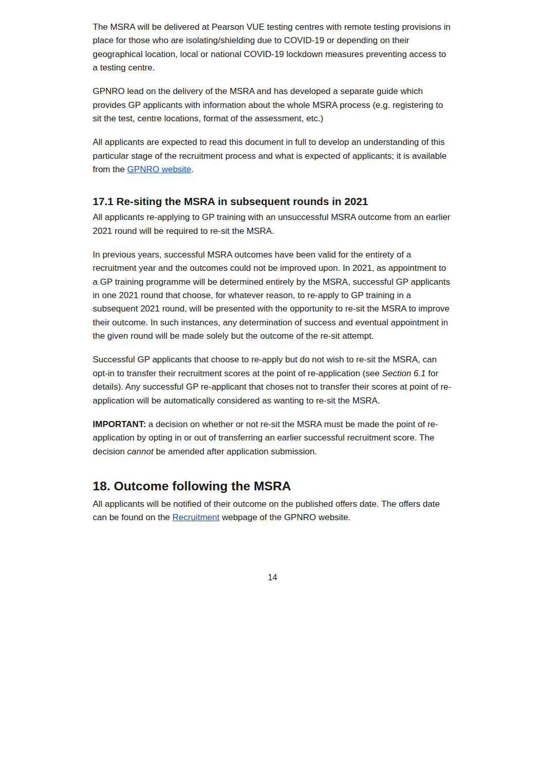The MSRA will be delivered at Pearson VUE testing centres with remote testing provisions in place for those who are isolating/shielding due to COVID-19 or depending on their geographical location, local or national COVID-19 lockdown measures preventing access to a testing centre.
GPNRO lead on the delivery of the MSRA and has developed a separate guide which provides GP applicants with information about the whole MSRA process (e.g. registering to sit the test, centre locations, format of the assessment, etc.)
All applicants are expected to read this document in full to develop an understanding of this particular stage of the recruitment process and what is expected of applicants; it is available from the GPNRO website.
17.1 Re-siting the MSRA in subsequent rounds in 2021
All applicants re-applying to GP training with an unsuccessful MSRA outcome from an earlier 2021 round will be required to re-sit the MSRA.
In previous years, successful MSRA outcomes have been valid for the entirety of a recruitment year and the outcomes could not be improved upon. In 2021, as appointment to a GP training programme will be determined entirely by the MSRA, successful GP applicants in one 2021 round that choose, for whatever reason, to re-apply to GP training in a subsequent 2021 round, will be presented with the opportunity to re-sit the MSRA to improve their outcome. In such instances, any determination of success and eventual appointment in the given round will be made solely but the outcome of the re-sit attempt.
Successful GP applicants that choose to re-apply but do not wish to re-sit the MSRA, can opt-in to transfer their recruitment scores at the point of re-application (see Section 6.1 for details). Any successful GP re-applicant that choses not to transfer their scores at point of re-application will be automatically considered as wanting to re-sit the MSRA.
IMPORTANT: a decision on whether or not re-sit the MSRA must be made the point of re-application by opting in or out of transferring an earlier successful recruitment score. The decision cannot be amended after application submission.
18. Outcome following the MSRA
All applicants will be notified of their outcome on the published offers date. The offers date can be found on the Recruitment webpage of the GPNRO website.
14